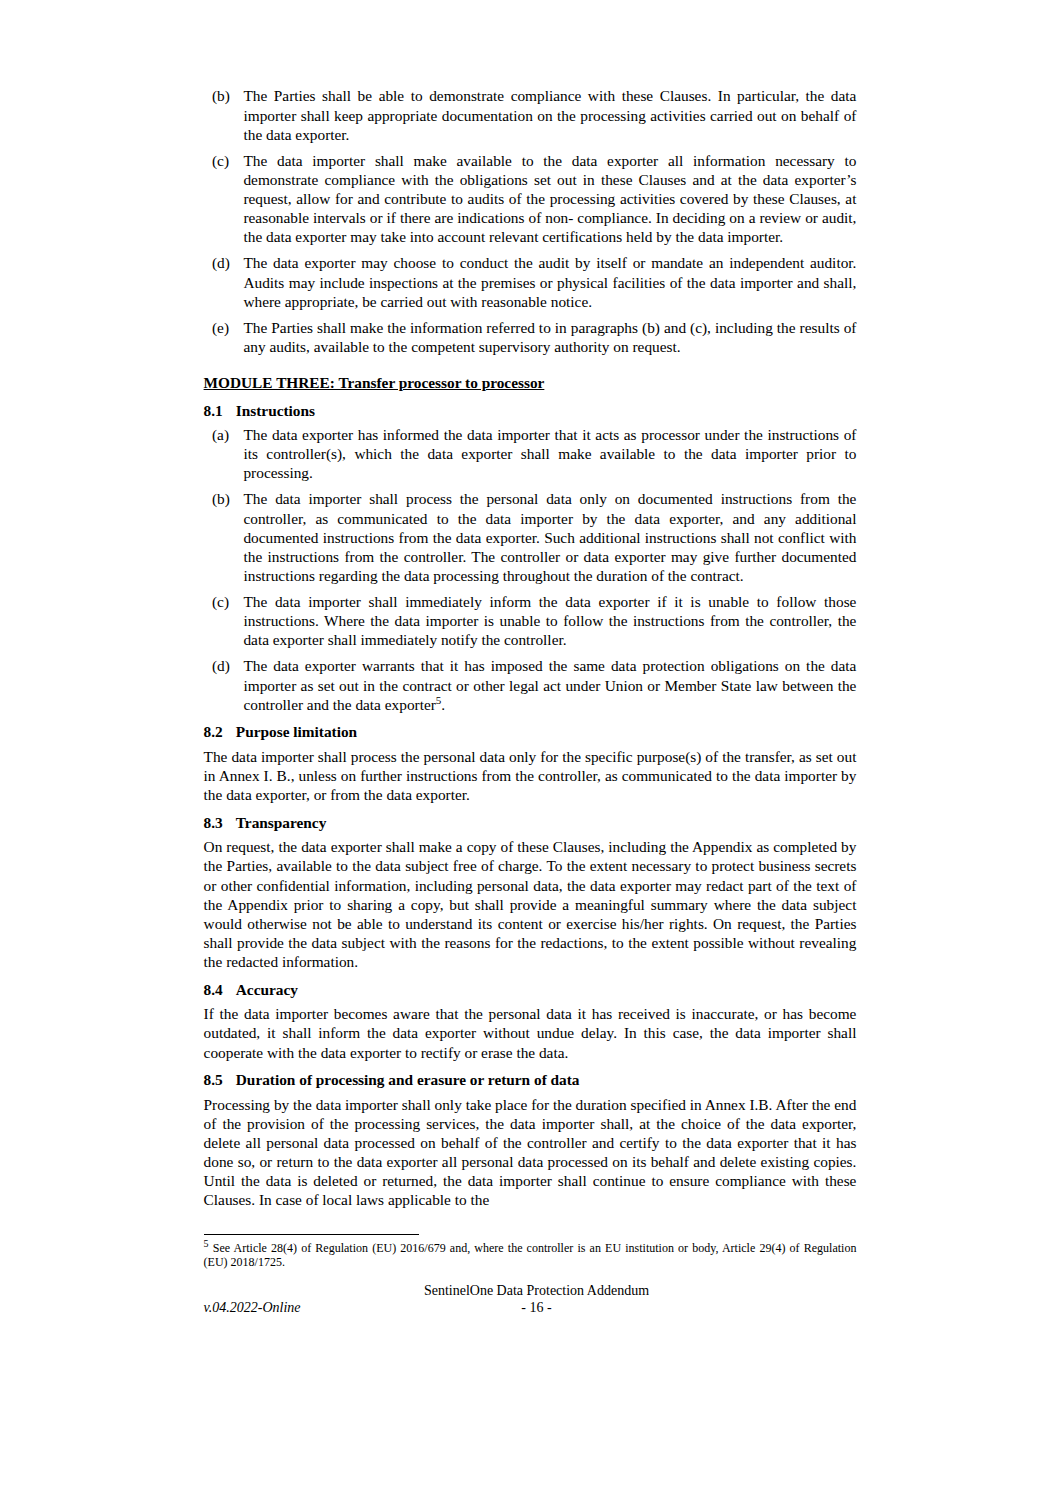(b) The Parties shall be able to demonstrate compliance with these Clauses. In particular, the data importer shall keep appropriate documentation on the processing activities carried out on behalf of the data exporter.
(c) The data importer shall make available to the data exporter all information necessary to demonstrate compliance with the obligations set out in these Clauses and at the data exporter’s request, allow for and contribute to audits of the processing activities covered by these Clauses, at reasonable intervals or if there are indications of non- compliance. In deciding on a review or audit, the data exporter may take into account relevant certifications held by the data importer.
(d) The data exporter may choose to conduct the audit by itself or mandate an independent auditor. Audits may include inspections at the premises or physical facilities of the data importer and shall, where appropriate, be carried out with reasonable notice.
(e) The Parties shall make the information referred to in paragraphs (b) and (c), including the results of any audits, available to the competent supervisory authority on request.
MODULE THREE: Transfer processor to processor
8.1 Instructions
(a) The data exporter has informed the data importer that it acts as processor under the instructions of its controller(s), which the data exporter shall make available to the data importer prior to processing.
(b) The data importer shall process the personal data only on documented instructions from the controller, as communicated to the data importer by the data exporter, and any additional documented instructions from the data exporter. Such additional instructions shall not conflict with the instructions from the controller. The controller or data exporter may give further documented instructions regarding the data processing throughout the duration of the contract.
(c) The data importer shall immediately inform the data exporter if it is unable to follow those instructions. Where the data importer is unable to follow the instructions from the controller, the data exporter shall immediately notify the controller.
(d) The data exporter warrants that it has imposed the same data protection obligations on the data importer as set out in the contract or other legal act under Union or Member State law between the controller and the data exporter5.
8.2 Purpose limitation
The data importer shall process the personal data only for the specific purpose(s) of the transfer, as set out in Annex I. B., unless on further instructions from the controller, as communicated to the data importer by the data exporter, or from the data exporter.
8.3 Transparency
On request, the data exporter shall make a copy of these Clauses, including the Appendix as completed by the Parties, available to the data subject free of charge. To the extent necessary to protect business secrets or other confidential information, including personal data, the data exporter may redact part of the text of the Appendix prior to sharing a copy, but shall provide a meaningful summary where the data subject would otherwise not be able to understand its content or exercise his/her rights. On request, the Parties shall provide the data subject with the reasons for the redactions, to the extent possible without revealing the redacted information.
8.4 Accuracy
If the data importer becomes aware that the personal data it has received is inaccurate, or has become outdated, it shall inform the data exporter without undue delay. In this case, the data importer shall cooperate with the data exporter to rectify or erase the data.
8.5 Duration of processing and erasure or return of data
Processing by the data importer shall only take place for the duration specified in Annex I.B. After the end of the provision of the processing services, the data importer shall, at the choice of the data exporter, delete all personal data processed on behalf of the controller and certify to the data exporter that it has done so, or return to the data exporter all personal data processed on its behalf and delete existing copies. Until the data is deleted or returned, the data importer shall continue to ensure compliance with these Clauses. In case of local laws applicable to the
5 See Article 28(4) of Regulation (EU) 2016/679 and, where the controller is an EU institution or body, Article 29(4) of Regulation (EU) 2018/1725.
v.04.2022-Online
SentinelOne Data Protection Addendum - 16 -